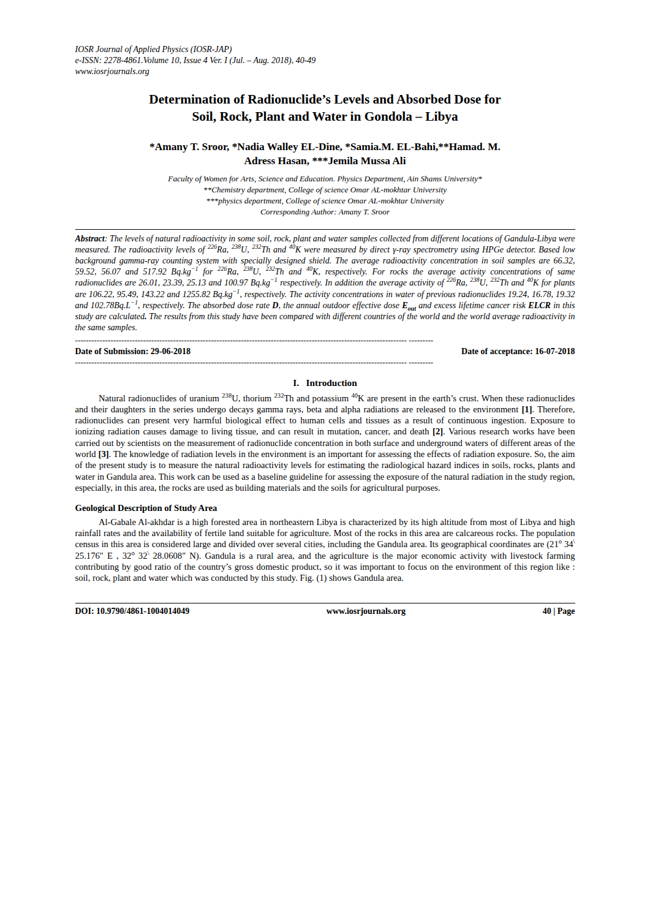IOSR Journal of Applied Physics (IOSR-JAP)
e-ISSN: 2278-4861.Volume 10, Issue 4 Ver. I (Jul. – Aug. 2018), 40-49
www.iosrjournals.org
Determination of Radionuclide’s Levels and Absorbed Dose for
Soil, Rock, Plant and Water in Gondola – Libya
*Amany T. Sroor, *Nadia Walley EL-Dine, *Samia.M. EL-Bahi,**Hamad. M.
Adress Hasan, ***Jemila Mussa Ali
Faculty of Women for Arts, Science and Education. Physics Department, Ain Shams University*
**Chemistry department, College of science Omar AL-mokhtar University
***physics department, College of science Omar AL-mokhtar University
Corresponding Author: Amany T. Sroor
Abstract: The levels of natural radioactivity in some soil, rock, plant and water samples collected from different locations of Gandula-Libya were measured. The radioactivity levels of 226Ra, 238U, 232Th and 40K were measured by direct γ-ray spectrometry using HPGe detector. Based low background gamma-ray counting system with specially designed shield. The average radioactivity concentration in soil samples are 66.32, 59.52, 56.07 and 517.92 Bq.kg−1 for 226Ra, 238U, 232Th and 40K, respectively. For rocks the average activity concentrations of same radionuclides are 26.01, 23.39, 25.13 and 100.97 Bq.kg−1 respectively. In addition the average activity of 226Ra, 238U, 232Th and 40K for plants are 106.22, 95.49, 143.22 and 1255.82 Bq.kg−1, respectively. The activity concentrations in water of previous radionuclides 19.24, 16.78, 19.32 and 102.78Bq.L−1, respectively. The absorbed dose rate D, the annual outdoor effective dose Eout and excess lifetime cancer risk ELCR in this study are calculated. The results from this study have been compared with different countries of the world and the world average radioactivity in the same samples.
-------------------------------------------------------------------------------------------------------------------------- ---------
Date of Submission: 29-06-2018 Date of acceptance: 16-07-2018
-------------------------------------------------------------------------------------------------------------------------- ---------
I. Introduction
Natural radionuclides of uranium 238U, thorium 232Th and potassium 40K are present in the earth’s crust. When these radionuclides and their daughters in the series undergo decays gamma rays, beta and alpha radiations are released to the environment [1]. Therefore, radionuclides can present very harmful biological effect to human cells and tissues as a result of continuous ingestion. Exposure to ionizing radiation causes damage to living tissue, and can result in mutation, cancer, and death [2]. Various research works have been carried out by scientists on the measurement of radionuclide concentration in both surface and underground waters of different areas of the world [3]. The knowledge of radiation levels in the environment is an important for assessing the effects of radiation exposure. So, the aim of the present study is to measure the natural radioactivity levels for estimating the radiological hazard indices in soils, rocks, plants and water in Gandula area. This work can be used as a baseline guideline for assessing the exposure of the natural radiation in the study region, especially, in this area, the rocks are used as building materials and the soils for agricultural purposes.
Geological Description of Study Area
Al-Gabale Al-akhdar is a high forested area in northeastern Libya is characterized by its high altitude from most of Libya and high rainfall rates and the availability of fertile land suitable for agriculture. Most of the rocks in this area are calcareous rocks. The population census in this area is considered large and divided over several cities, including the Gandula area. Its geographical coordinates are (21o 34\ 25.176" E , 32o 32\ 28.0608" N). Gandula is a rural area, and the agriculture is the major economic activity with livestock farming contributing by good ratio of the country’s gross domestic product, so it was important to focus on the environment of this region like : soil, rock, plant and water which was conducted by this study. Fig. (1) shows Gandula area.
DOI: 10.9790/4861-1004014049 www.iosrjournals.org 40 | Page